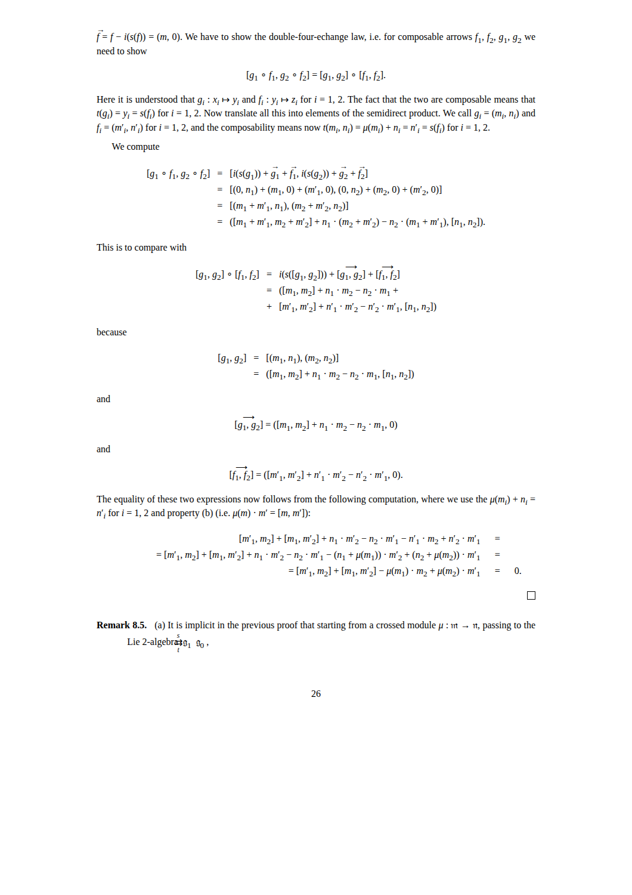→f = f − i(s(f)) = (m, 0). We have to show the double-four-echange law, i.e. for composable arrows f1, f2, g1, g2 we need to show
[g1 ∘ f1, g2 ∘ f2] = [g1, g2] ∘ [f1, f2].
Here it is understood that gi : xi ↦ yi and fi : yi ↦ zi for i = 1, 2. The fact that the two are composable means that t(gi) = yi = s(fi) for i = 1, 2. Now translate all this into elements of the semidirect product. We call gi = (mi, ni) and fi = (m′i, n′i) for i = 1, 2, and the composability means now t(mi, ni) = μ(mi) + ni = n′i = s(fi) for i = 1, 2.
We compute
| [ g 1 ∘ f 1 , g 2 ∘ f 2 ] | = | [ i ( s ( g 1 )) + → g 1 + → f 1 , i ( s ( g 2 )) + → g 2 + → f 2 ] |
| | = | [(0, n 1 ) + ( m 1 , 0) + ( m ′ 1 , 0), (0, n 2 ) + ( m 2 , 0) + ( m ′ 2 , 0)] |
| | = | [( m 1 + m ′ 1 , n 1 ), ( m 2 + m ′ 2 , n 2 )] |
| | = | ([ m 1 + m ′ 1 , m 2 + m ′ 2 ] + n 1 · ( m 2 + m ′ 2 ) − n 2 · ( m 1 + m ′ 1 ), [ n 1 , n 2 ]). |
This is to compare with
| [ g 1 , g 2 ] ∘ [ f 1 , f 2 ] | = | i ( s ([ g 1 , g 2 ])) + ⟶ [ g 1 , g 2 ] + ⟶ [ f 1 , f 2 ] |
| | = | ([ m 1 , m 2 ] + n 1 · m 2 − n 2 · m 1 + |
| | + | [ m ′ 1 , m ′ 2 ] + n ′ 1 · m ′ 2 − n ′ 2 · m ′ 1 , [ n 1 , n 2 ]) |
because
| [ g 1 , g 2 ] | = | [( m 1 , n 1 ), ( m 2 , n 2 )] |
| | = | ([ m 1 , m 2 ] + n 1 · m 2 − n 2 · m 1 , [ n 1 , n 2 ]) |
and
⟶[g1, g2] = ([m1, m2] + n1 · m2 − n2 · m1, 0)
and
⟶[f1, f2] = ([m′1, m′2] + n′1 · m′2 − n′2 · m′1, 0).
The equality of these two expressions now follows from the following computation, where we use the μ(mi) + ni = n′i for i = 1, 2 and property (b) (i.e. μ(m) · m′ = [m, m′]):
| [ m ′ 1 , m 2 ] + [ m 1 , m ′ 2 ] + n 1 · m ′ 2 − n 2 · m ′ 1 − n ′ 1 · m 2 + n ′ 2 · m ′ 1 | = | |
| = [ m ′ 1 , m 2 ] + [ m 1 , m ′ 2 ] + n 1 · m ′ 2 − n 2 · m ′ 1 − ( n 1 + μ ( m 1 )) · m ′ 2 + ( n 2 + μ ( m 2 )) · m ′ 1 | = | |
| = [ m ′ 1 , m 2 ] + [ m 1 , m ′ 2 ] − μ ( m 1 ) · m 2 + μ ( m 2 ) · m ′ 1 | = | 0. |
Remark 8.5. (a) It is implicit in the previous proof that starting from a crossed module μ : 𝔪 → 𝔫, passing to the Lie 2-algebra 𝔤1s⇉t𝔤0 ,
26